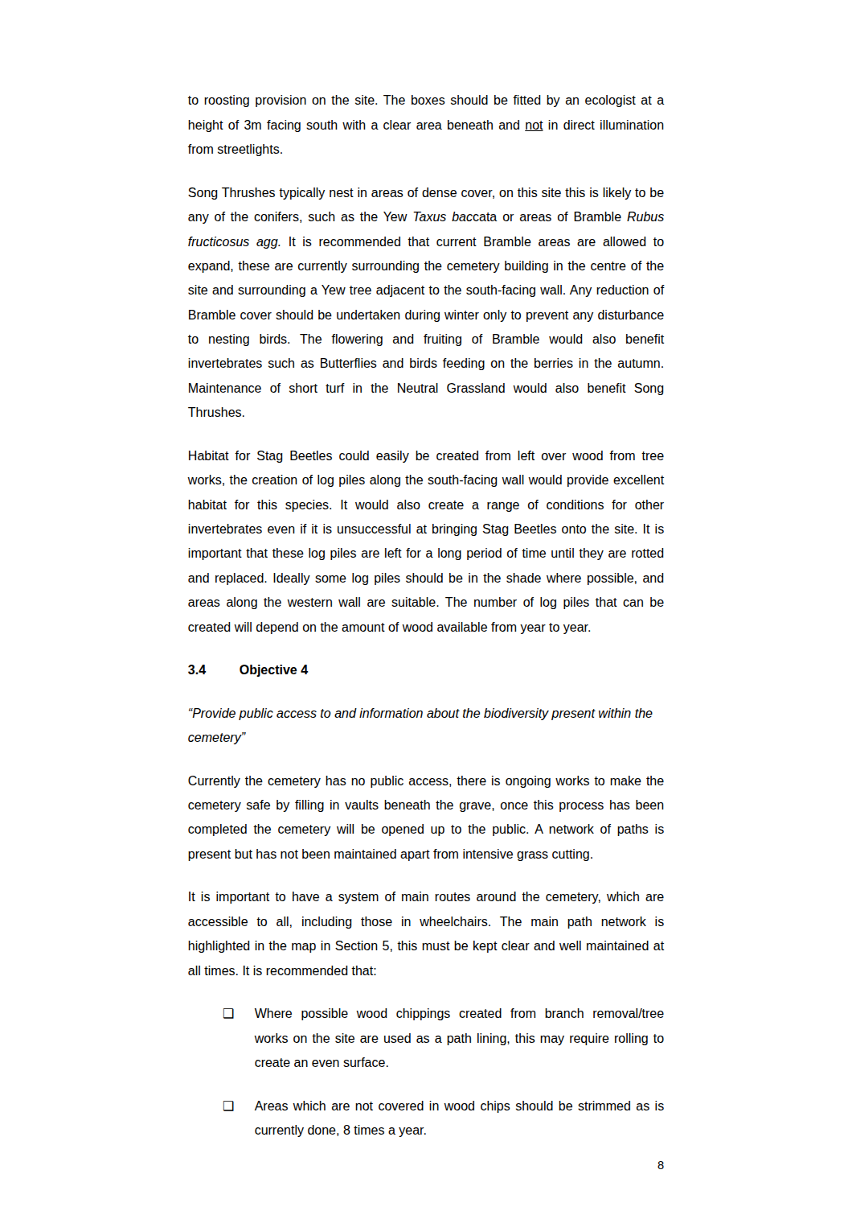to roosting provision on the site. The boxes should be fitted by an ecologist at a height of 3m facing south with a clear area beneath and not in direct illumination from streetlights.
Song Thrushes typically nest in areas of dense cover, on this site this is likely to be any of the conifers, such as the Yew Taxus baccata or areas of Bramble Rubus fructicosus agg. It is recommended that current Bramble areas are allowed to expand, these are currently surrounding the cemetery building in the centre of the site and surrounding a Yew tree adjacent to the south-facing wall. Any reduction of Bramble cover should be undertaken during winter only to prevent any disturbance to nesting birds. The flowering and fruiting of Bramble would also benefit invertebrates such as Butterflies and birds feeding on the berries in the autumn. Maintenance of short turf in the Neutral Grassland would also benefit Song Thrushes.
Habitat for Stag Beetles could easily be created from left over wood from tree works, the creation of log piles along the south-facing wall would provide excellent habitat for this species. It would also create a range of conditions for other invertebrates even if it is unsuccessful at bringing Stag Beetles onto the site. It is important that these log piles are left for a long period of time until they are rotted and replaced. Ideally some log piles should be in the shade where possible, and areas along the western wall are suitable. The number of log piles that can be created will depend on the amount of wood available from year to year.
3.4 Objective 4
“Provide public access to and information about the biodiversity present within the cemetery”
Currently the cemetery has no public access, there is ongoing works to make the cemetery safe by filling in vaults beneath the grave, once this process has been completed the cemetery will be opened up to the public. A network of paths is present but has not been maintained apart from intensive grass cutting.
It is important to have a system of main routes around the cemetery, which are accessible to all, including those in wheelchairs. The main path network is highlighted in the map in Section 5, this must be kept clear and well maintained at all times. It is recommended that:
❑Where possible wood chippings created from branch removal/tree works on the site are used as a path lining, this may require rolling to create an even surface.
❑Areas which are not covered in wood chips should be strimmed as is currently done, 8 times a year.
8